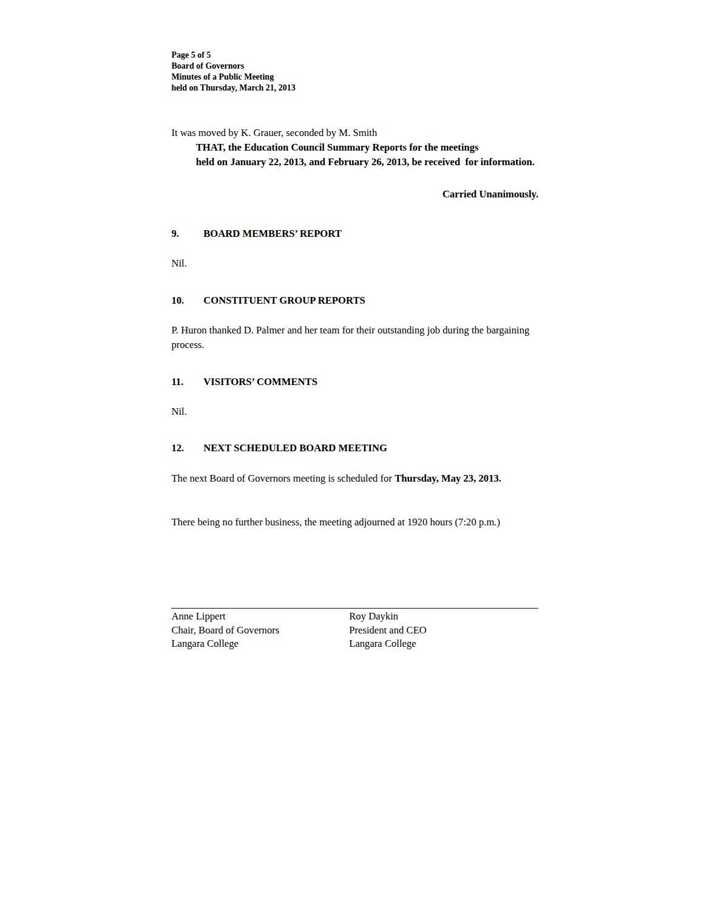Page 5 of 5
Board of Governors
Minutes of a Public Meeting
held on Thursday, March 21, 2013
It was moved by K. Grauer, seconded by M. Smith
THAT, the Education Council Summary Reports for the meetings
held on January 22, 2013, and February 26, 2013, be received for information.
Carried Unanimously.
9. BOARD MEMBERS’ REPORT
Nil.
10. CONSTITUENT GROUP REPORTS
P. Huron thanked D. Palmer and her team for their outstanding job during the bargaining process.
11. VISITORS’ COMMENTS
Nil.
12. NEXT SCHEDULED BOARD MEETING
The next Board of Governors meeting is scheduled for Thursday, May 23, 2013.
There being no further business, the meeting adjourned at 1920 hours (7:20 p.m.)
| Anne Lippert Chair, Board of Governors Langara College | Roy Daykin President and CEO Langara College |